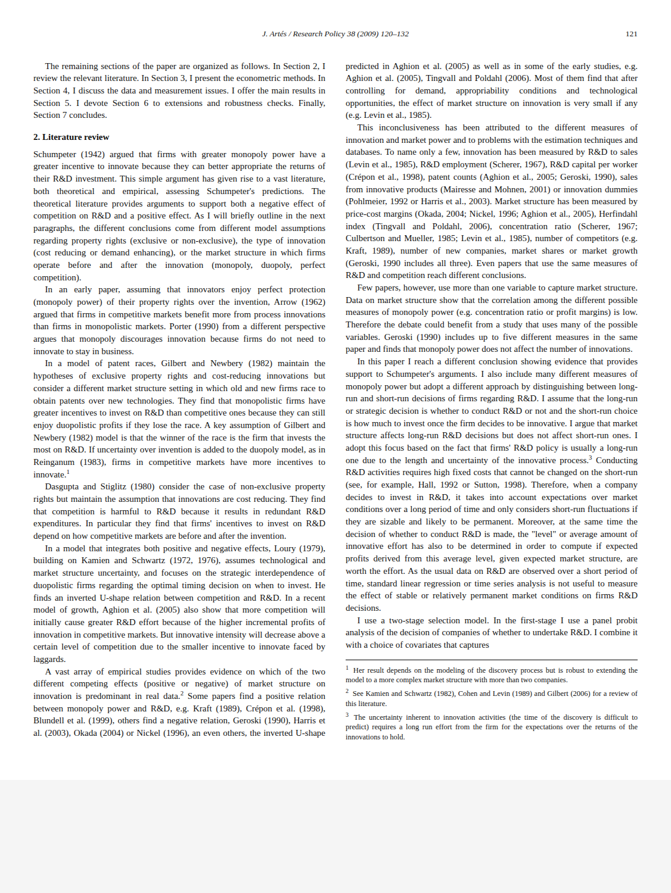J. Artés / Research Policy 38 (2009) 120–132 121
The remaining sections of the paper are organized as follows. In Section 2, I review the relevant literature. In Section 3, I present the econometric methods. In Section 4, I discuss the data and measurement issues. I offer the main results in Section 5. I devote Section 6 to extensions and robustness checks. Finally, Section 7 concludes.
2. Literature review
Schumpeter (1942) argued that firms with greater monopoly power have a greater incentive to innovate because they can better appropriate the returns of their R&D investment. This simple argument has given rise to a vast literature, both theoretical and empirical, assessing Schumpeter's predictions. The theoretical literature provides arguments to support both a negative effect of competition on R&D and a positive effect. As I will briefly outline in the next paragraphs, the different conclusions come from different model assumptions regarding property rights (exclusive or non-exclusive), the type of innovation (cost reducing or demand enhancing), or the market structure in which firms operate before and after the innovation (monopoly, duopoly, perfect competition).
In an early paper, assuming that innovators enjoy perfect protection (monopoly power) of their property rights over the invention, Arrow (1962) argued that firms in competitive markets benefit more from process innovations than firms in monopolistic markets. Porter (1990) from a different perspective argues that monopoly discourages innovation because firms do not need to innovate to stay in business.
In a model of patent races, Gilbert and Newbery (1982) maintain the hypotheses of exclusive property rights and cost-reducing innovations but consider a different market structure setting in which old and new firms race to obtain patents over new technologies. They find that monopolistic firms have greater incentives to invest on R&D than competitive ones because they can still enjoy duopolistic profits if they lose the race. A key assumption of Gilbert and Newbery (1982) model is that the winner of the race is the firm that invests the most on R&D. If uncertainty over invention is added to the duopoly model, as in Reinganum (1983), firms in competitive markets have more incentives to innovate.1
Dasgupta and Stiglitz (1980) consider the case of non-exclusive property rights but maintain the assumption that innovations are cost reducing. They find that competition is harmful to R&D because it results in redundant R&D expenditures. In particular they find that firms' incentives to invest on R&D depend on how competitive markets are before and after the invention.
In a model that integrates both positive and negative effects, Loury (1979), building on Kamien and Schwartz (1972, 1976), assumes technological and market structure uncertainty, and focuses on the strategic interdependence of duopolistic firms regarding the optimal timing decision on when to invest. He finds an inverted U-shape relation between competition and R&D. In a recent model of growth, Aghion et al. (2005) also show that more competition will initially cause greater R&D effort because of the higher incremental profits of innovation in competitive markets. But innovative intensity will decrease above a certain level of competition due to the smaller incentive to innovate faced by laggards.
A vast array of empirical studies provides evidence on which of the two different competing effects (positive or negative) of market structure on innovation is predominant in real data.2 Some papers find a positive relation between monopoly power and R&D, e.g. Kraft (1989), Crépon et al. (1998), Blundell et al. (1999), others find a negative relation, Geroski (1990), Harris et al. (2003), Okada (2004) or Nickel (1996), an even others, the inverted U-shape predicted in Aghion et al. (2005) as well as in some of the early studies, e.g. Aghion et al. (2005), Tingvall and Poldahl (2006). Most of them find that after controlling for demand, appropriability conditions and technological opportunities, the effect of market structure on innovation is very small if any (e.g. Levin et al., 1985).
This inconclusiveness has been attributed to the different measures of innovation and market power and to problems with the estimation techniques and databases. To name only a few, innovation has been measured by R&D to sales (Levin et al., 1985), R&D employment (Scherer, 1967), R&D capital per worker (Crépon et al., 1998), patent counts (Aghion et al., 2005; Geroski, 1990), sales from innovative products (Mairesse and Mohnen, 2001) or innovation dummies (Pohlmeier, 1992 or Harris et al., 2003). Market structure has been measured by price-cost margins (Okada, 2004; Nickel, 1996; Aghion et al., 2005), Herfindahl index (Tingvall and Poldahl, 2006), concentration ratio (Scherer, 1967; Culbertson and Mueller, 1985; Levin et al., 1985), number of competitors (e.g. Kraft, 1989), number of new companies, market shares or market growth (Geroski, 1990 includes all three). Even papers that use the same measures of R&D and competition reach different conclusions.
Few papers, however, use more than one variable to capture market structure. Data on market structure show that the correlation among the different possible measures of monopoly power (e.g. concentration ratio or profit margins) is low. Therefore the debate could benefit from a study that uses many of the possible variables. Geroski (1990) includes up to five different measures in the same paper and finds that monopoly power does not affect the number of innovations.
In this paper I reach a different conclusion showing evidence that provides support to Schumpeter's arguments. I also include many different measures of monopoly power but adopt a different approach by distinguishing between long-run and short-run decisions of firms regarding R&D. I assume that the long-run or strategic decision is whether to conduct R&D or not and the short-run choice is how much to invest once the firm decides to be innovative. I argue that market structure affects long-run R&D decisions but does not affect short-run ones. I adopt this focus based on the fact that firms' R&D policy is usually a long-run one due to the length and uncertainty of the innovative process.3 Conducting R&D activities requires high fixed costs that cannot be changed on the short-run (see, for example, Hall, 1992 or Sutton, 1998). Therefore, when a company decides to invest in R&D, it takes into account expectations over market conditions over a long period of time and only considers short-run fluctuations if they are sizable and likely to be permanent. Moreover, at the same time the decision of whether to conduct R&D is made, the "level" or average amount of innovative effort has also to be determined in order to compute if expected profits derived from this average level, given expected market structure, are worth the effort. As the usual data on R&D are observed over a short period of time, standard linear regression or time series analysis is not useful to measure the effect of stable or relatively permanent market conditions on firms R&D decisions.
I use a two-stage selection model. In the first-stage I use a panel probit analysis of the decision of companies of whether to undertake R&D. I combine it with a choice of covariates that captures
1 Her result depends on the modeling of the discovery process but is robust to extending the model to a more complex market structure with more than two companies.
2 See Kamien and Schwartz (1982), Cohen and Levin (1989) and Gilbert (2006) for a review of this literature.
3 The uncertainty inherent to innovation activities (the time of the discovery is difficult to predict) requires a long run effort from the firm for the expectations over the returns of the innovations to hold.